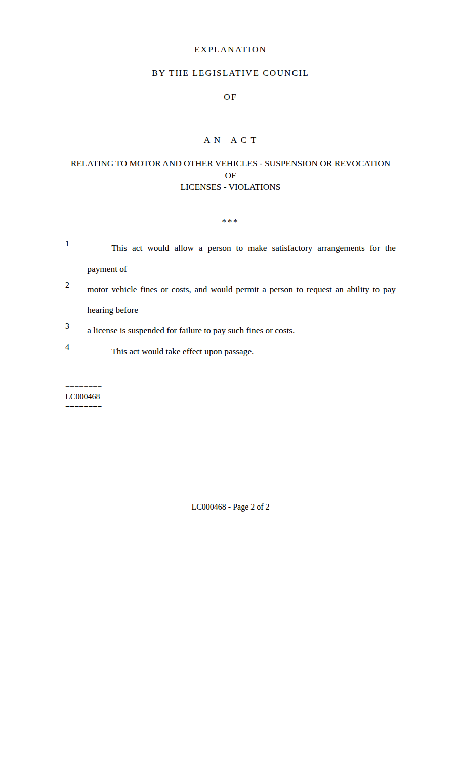EXPLANATION
BY THE LEGISLATIVE COUNCIL
OF
A N A C T
RELATING TO MOTOR AND OTHER VEHICLES - SUSPENSION OR REVOCATION OF
LICENSES - VIOLATIONS
***
| 1 | This act would allow a person to make satisfactory arrangements for the payment of |
| 2 | motor vehicle fines or costs, and would permit a person to request an ability to pay hearing before |
| 3 | a license is suspended for failure to pay such fines or costs. |
| 4 | This act would take effect upon passage. |
========
LC000468
========
LC000468 - Page 2 of 2